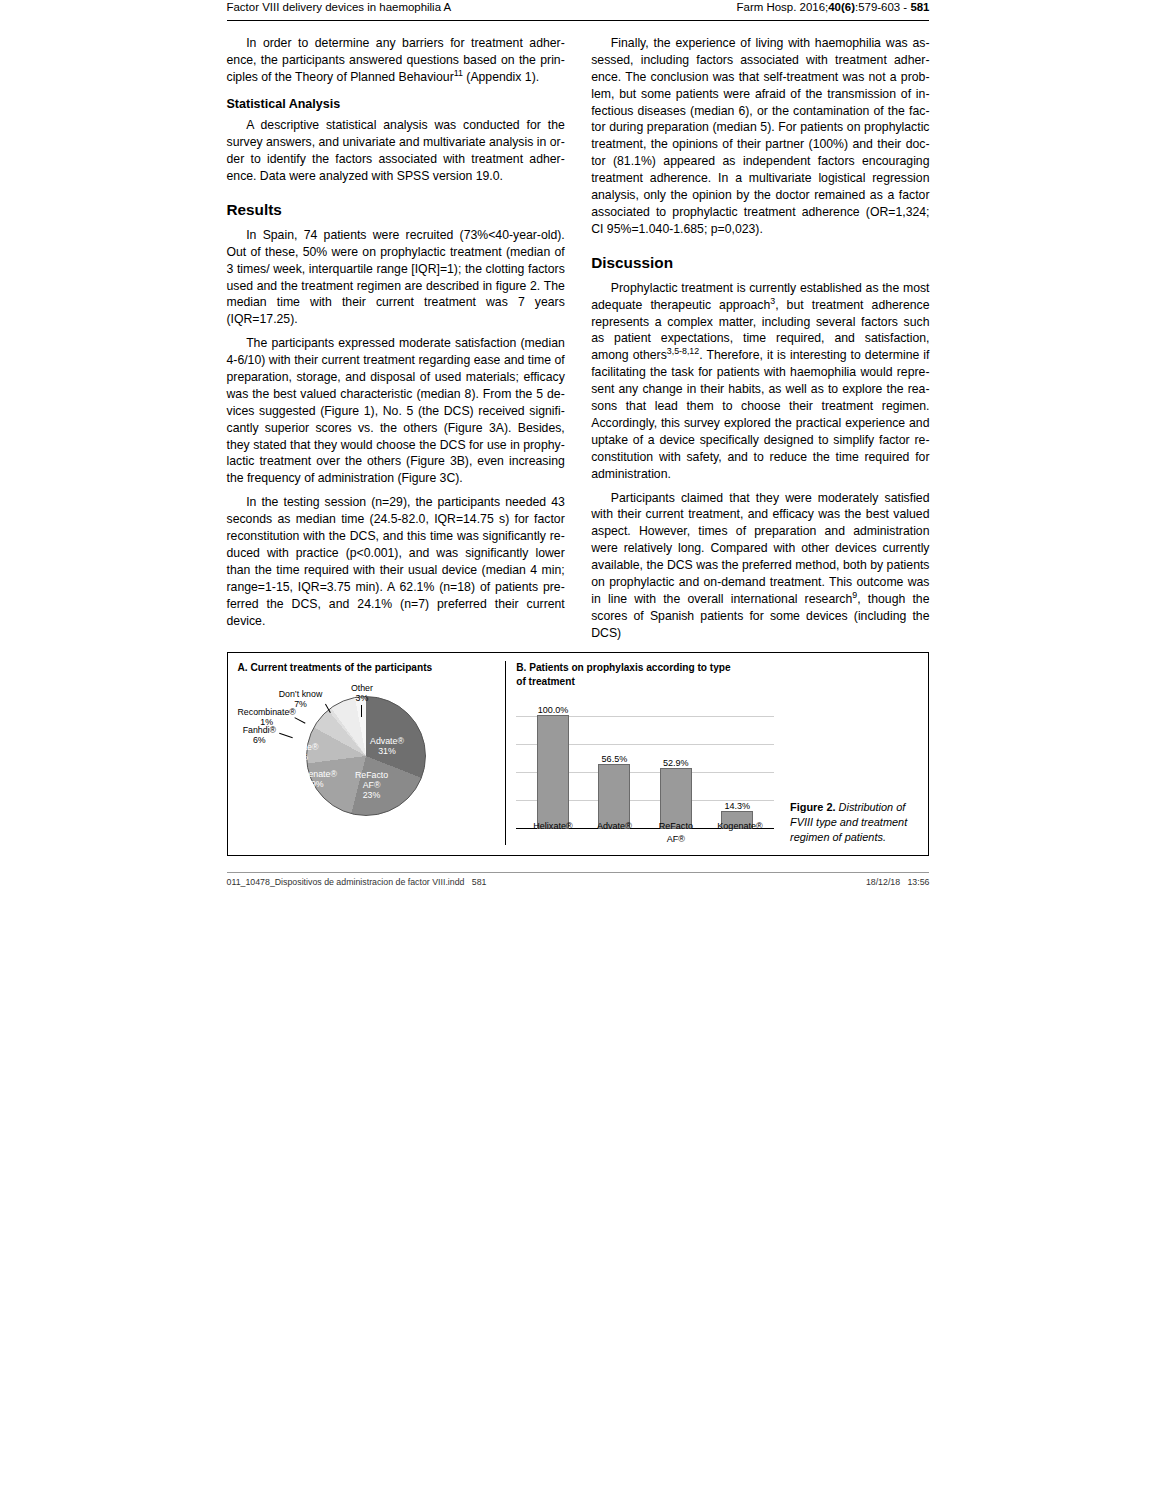Factor VIII delivery devices in haemophilia A
Farm Hosp. 2016;40(6):579-603 - 581
In order to determine any barriers for treatment adherence, the participants answered questions based on the principles of the Theory of Planned Behaviour11 (Appendix 1).
Statistical Analysis
A descriptive statistical analysis was conducted for the survey answers, and univariate and multivariate analysis in order to identify the factors associated with treatment adherence. Data were analyzed with SPSS version 19.0.
Results
In Spain, 74 patients were recruited (73%<40-year-old). Out of these, 50% were on prophylactic treatment (median of 3 times/ week, interquartile range [IQR]=1); the clotting factors used and the treatment regimen are described in figure 2. The median time with their current treatment was 7 years (IQR=17.25).
The participants expressed moderate satisfaction (median 4-6/10) with their current treatment regarding ease and time of preparation, storage, and disposal of used materials; efficacy was the best valued characteristic (median 8). From the 5 devices suggested (Figure 1), No. 5 (the DCS) received significantly superior scores vs. the others (Figure 3A). Besides, they stated that they would choose the DCS for use in prophylactic treatment over the others (Figure 3B), even increasing the frequency of administration (Figure 3C).
In the testing session (n=29), the participants needed 43 seconds as median time (24.5-82.0, IQR=14.75 s) for factor reconstitution with the DCS, and this time was significantly reduced with practice (p<0.001), and was significantly lower than the time required with their usual device (median 4 min; range=1-15, IQR=3.75 min). A 62.1% (n=18) of patients preferred the DCS, and 24.1% (n=7) preferred their current device.
Finally, the experience of living with haemophilia was assessed, including factors associated with treatment adherence. The conclusion was that self-treatment was not a problem, but some patients were afraid of the transmission of infectious diseases (median 6), or the contamination of the factor during preparation (median 5). For patients on prophylactic treatment, the opinions of their partner (100%) and their doctor (81.1%) appeared as independent factors encouraging treatment adherence. In a multivariate logistical regression analysis, only the opinion by the doctor remained as a factor associated to prophylactic treatment adherence (OR=1,324; CI 95%=1.040-1.685; p=0,023).
Discussion
Prophylactic treatment is currently established as the most adequate therapeutic approach3, but treatment adherence represents a complex matter, including several factors such as patient expectations, time required, and satisfaction, among others3,5-8,12. Therefore, it is interesting to determine if facilitating the task for patients with haemophilia would represent any change in their habits, as well as to explore the reasons that lead them to choose their treatment regimen. Accordingly, this survey explored the practical experience and uptake of a device specifically designed to simplify factor reconstitution with safety, and to reduce the time required for administration.
Participants claimed that they were moderately satisfied with their current treatment, and efficacy was the best valued aspect. However, times of preparation and administration were relatively long. Compared with other devices currently available, the DCS was the preferred method, both by patients on prophylactic and on-demand treatment. This outcome was in line with the overall international research9, though the scores of Spanish patients for some devices (including the DCS)
A. Current treatments of the participants
Advate®
31%
ReFacto
AF®
23%
Kogenate®
19%
Helixate®
10%
Fanhdi®
6%
Recombinate®
1%
Don’t know
7%
Other
3%
B. Patients on prophylaxis according to type
of treatment
100.0%
56.5%
52.9%
14.3%
Helixate®
Advate®
ReFacto AF®
Kogenate®
Figure 2. Distribution of FVIII type and treatment regimen of patients.
011_10478_Dispositivos de administracion de factor VIII.indd 581
18/12/18 13:56